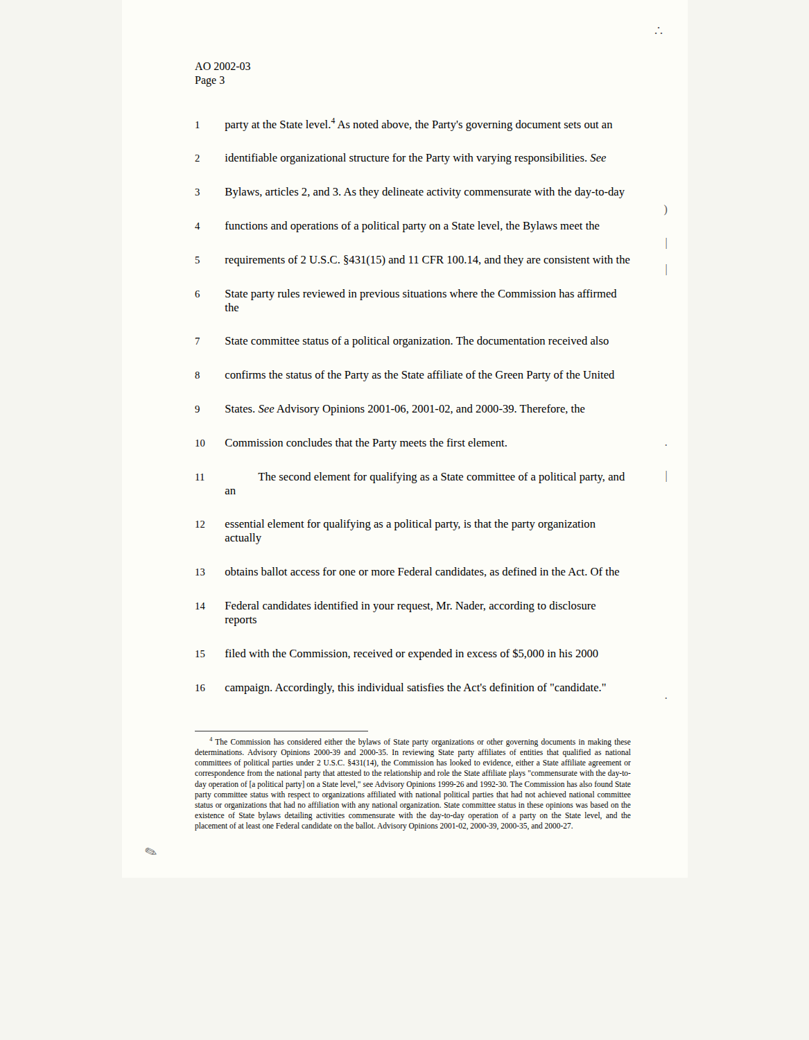∴
)
|
|
.
|
.
AO 2002-03
Page 3
1
party at the State level.4 As noted above, the Party's governing document sets out an
2
identifiable organizational structure for the Party with varying responsibilities. See
3
Bylaws, articles 2, and 3. As they delineate activity commensurate with the day-to-day
4
functions and operations of a political party on a State level, the Bylaws meet the
5
requirements of 2 U.S.C. §431(15) and 11 CFR 100.14, and they are consistent with the
6
State party rules reviewed in previous situations where the Commission has affirmed the
7
State committee status of a political organization. The documentation received also
8
confirms the status of the Party as the State affiliate of the Green Party of the United
9
States. See Advisory Opinions 2001-06, 2001-02, and 2000-39. Therefore, the
10
Commission concludes that the Party meets the first element.
11
The second element for qualifying as a State committee of a political party, and an
12
essential element for qualifying as a political party, is that the party organization actually
13
obtains ballot access for one or more Federal candidates, as defined in the Act. Of the
14
Federal candidates identified in your request, Mr. Nader, according to disclosure reports
15
filed with the Commission, received or expended in excess of $5,000 in his 2000
16
campaign. Accordingly, this individual satisfies the Act's definition of "candidate."
4 The Commission has considered either the bylaws of State party organizations or other governing documents in making these determinations. Advisory Opinions 2000-39 and 2000-35. In reviewing State party affiliates of entities that qualified as national committees of political parties under 2 U.S.C. §431(14), the Commission has looked to evidence, either a State affiliate agreement or correspondence from the national party that attested to the relationship and role the State affiliate plays "commensurate with the day-to-day operation of [a political party] on a State level," see Advisory Opinions 1999-26 and 1992-30. The Commission has also found State party committee status with respect to organizations affiliated with national political parties that had not achieved national committee status or organizations that had no affiliation with any national organization. State committee status in these opinions was based on the existence of State bylaws detailing activities commensurate with the day-to-day operation of a party on the State level, and the placement of at least one Federal candidate on the ballot. Advisory Opinions 2001-02, 2000-39, 2000-35, and 2000-27.
✎